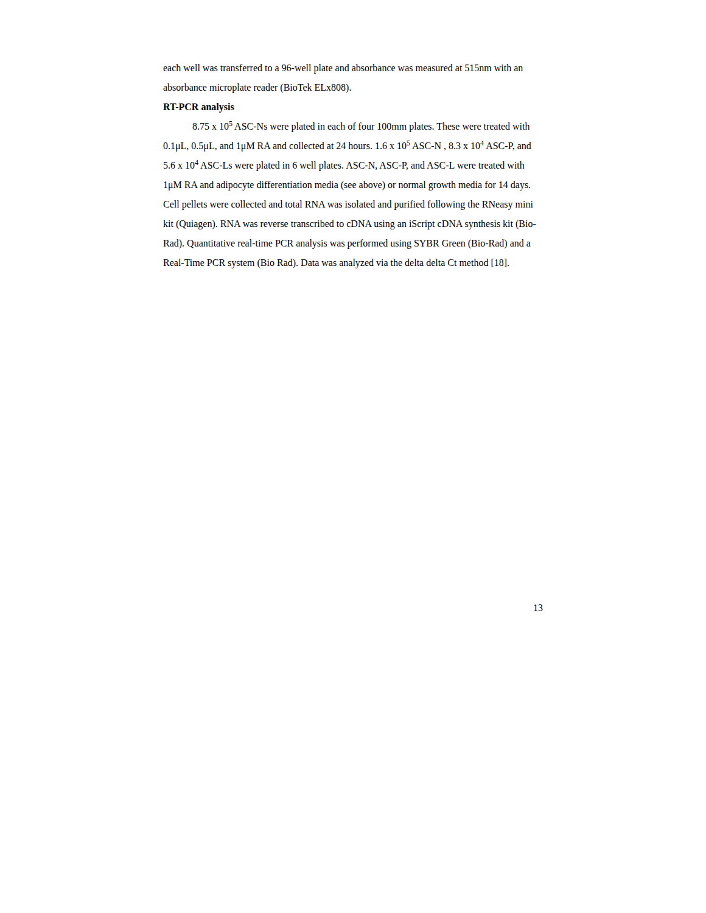each well was transferred to a 96-well plate and absorbance was measured at 515nm with an absorbance microplate reader (BioTek ELx808).
RT-PCR analysis
8.75 x 105 ASC-Ns were plated in each of four 100mm plates. These were treated with 0.1μL, 0.5μL, and 1μM RA and collected at 24 hours. 1.6 x 105 ASC-N , 8.3 x 104 ASC-P, and 5.6 x 104 ASC-Ls were plated in 6 well plates. ASC-N, ASC-P, and ASC-L were treated with 1μM RA and adipocyte differentiation media (see above) or normal growth media for 14 days. Cell pellets were collected and total RNA was isolated and purified following the RNeasy mini kit (Quiagen). RNA was reverse transcribed to cDNA using an iScript cDNA synthesis kit (Bio-Rad). Quantitative real-time PCR analysis was performed using SYBR Green (Bio-Rad) and a Real-Time PCR system (Bio Rad). Data was analyzed via the delta delta Ct method [18].
13